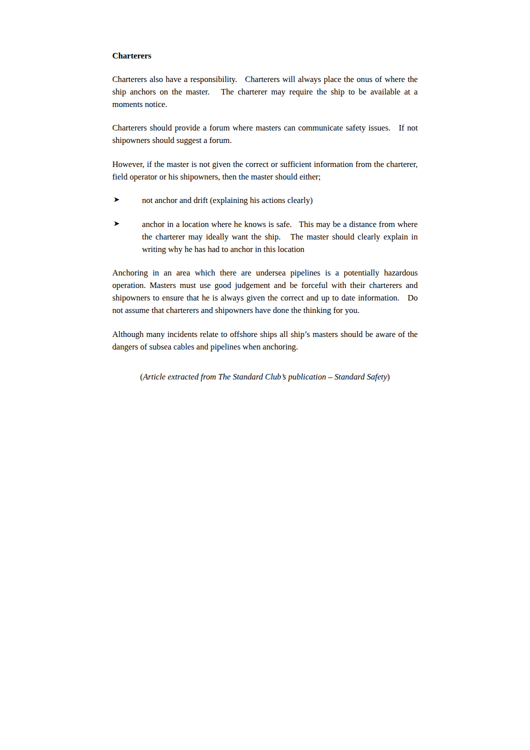Charterers
Charterers also have a responsibility. Charterers will always place the onus of where the ship anchors on the master. The charterer may require the ship to be available at a moments notice.
Charterers should provide a forum where masters can communicate safety issues. If not shipowners should suggest a forum.
However, if the master is not given the correct or sufficient information from the charterer, field operator or his shipowners, then the master should either;
not anchor and drift (explaining his actions clearly)
anchor in a location where he knows is safe. This may be a distance from where the charterer may ideally want the ship. The master should clearly explain in writing why he has had to anchor in this location
Anchoring in an area which there are undersea pipelines is a potentially hazardous operation. Masters must use good judgement and be forceful with their charterers and shipowners to ensure that he is always given the correct and up to date information. Do not assume that charterers and shipowners have done the thinking for you.
Although many incidents relate to offshore ships all ship’s masters should be aware of the dangers of subsea cables and pipelines when anchoring.
(Article extracted from The Standard Club’s publication – Standard Safety)